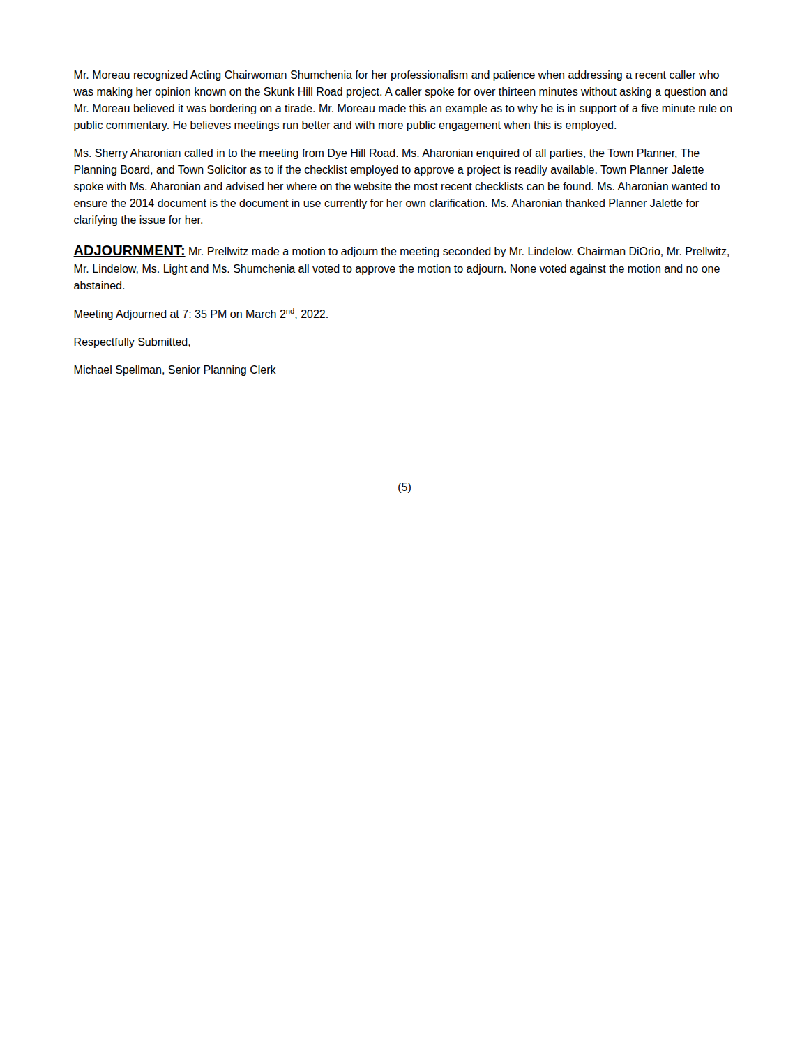Mr. Moreau recognized Acting Chairwoman Shumchenia for her professionalism and patience when addressing a recent caller who was making her opinion known on the Skunk Hill Road project. A caller spoke for over thirteen minutes without asking a question and Mr. Moreau believed it was bordering on a tirade. Mr. Moreau made this an example as to why he is in support of a five minute rule on public commentary. He believes meetings run better and with more public engagement when this is employed.
Ms. Sherry Aharonian called in to the meeting from Dye Hill Road. Ms. Aharonian enquired of all parties, the Town Planner, The Planning Board, and Town Solicitor as to if the checklist employed to approve a project is readily available. Town Planner Jalette spoke with Ms. Aharonian and advised her where on the website the most recent checklists can be found. Ms. Aharonian wanted to ensure the 2014 document is the document in use currently for her own clarification. Ms. Aharonian thanked Planner Jalette for clarifying the issue for her.
ADJOURNMENT: Mr. Prellwitz made a motion to adjourn the meeting seconded by Mr. Lindelow. Chairman DiOrio, Mr. Prellwitz, Mr. Lindelow, Ms. Light and Ms. Shumchenia all voted to approve the motion to adjourn. None voted against the motion and no one abstained.
Meeting Adjourned at 7: 35 PM on March 2nd, 2022.
Respectfully Submitted,
Michael Spellman, Senior Planning Clerk
(5)